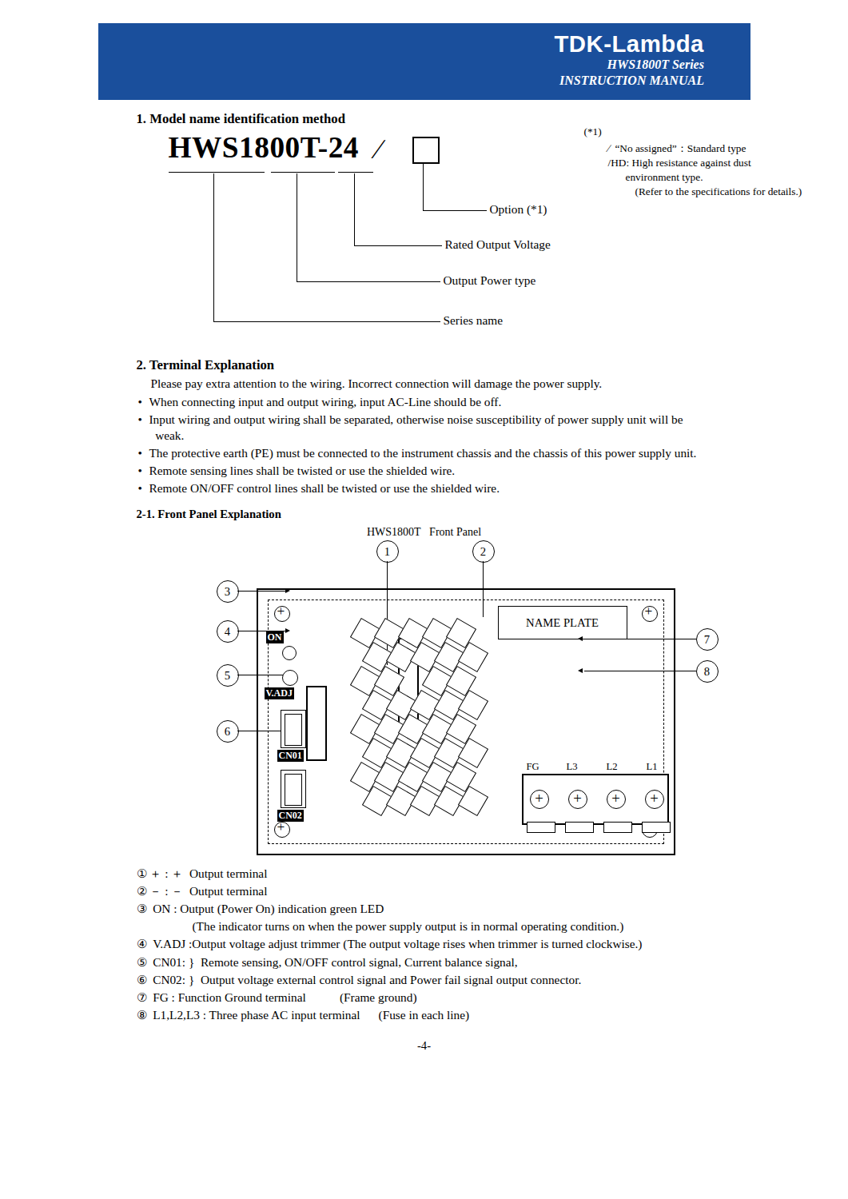TDK-Lambda
HWS1800T Series
INSTRUCTION MANUAL
1. Model name identification method
HWS1800T-24
∕
(*1)
∕ “No assigned”：Standard type
/HD: High resistance against dust
environment type.
(Refer to the specifications for details.)
Option (*1)
Rated Output Voltage
Output Power type
Series name
2. Terminal Explanation
Please pay extra attention to the wiring. Incorrect connection will damage the power supply.
When connecting input and output wiring, input AC-Line should be off.
Input wiring and output wiring shall be separated, otherwise noise susceptibility of power supply unit will be
weak.
The protective earth (PE) must be connected to the instrument chassis and the chassis of this power supply unit.
Remote sensing lines shall be twisted or use the shielded wire.
Remote ON/OFF control lines shall be twisted or use the shielded wire.
2-1. Front Panel Explanation
HWS1800T Front Panel
1
2
3
4
5
6
7
8
NAME PLATE
ON
V.ADJ
CN01
CN02
FG
L3
L2
L1
+
+
+
+
① ＋ : ＋ Output terminal ② － : － Output terminal ③ ON : Output (Power On) indication green LED (The indicator turns on when the power supply output is in normal operating condition.) ④ V.ADJ :Output voltage adjust trimmer (The output voltage rises when trimmer is turned clockwise.) ⑤ CN01: } Remote sensing, ON/OFF control signal, Current balance signal, ⑥ CN02: } Output voltage external control signal and Power fail signal output connector. ⑦ FG : Function Ground terminal (Frame ground) ⑧ L1,L2,L3 : Three phase AC input terminal (Fuse in each line)
-4-